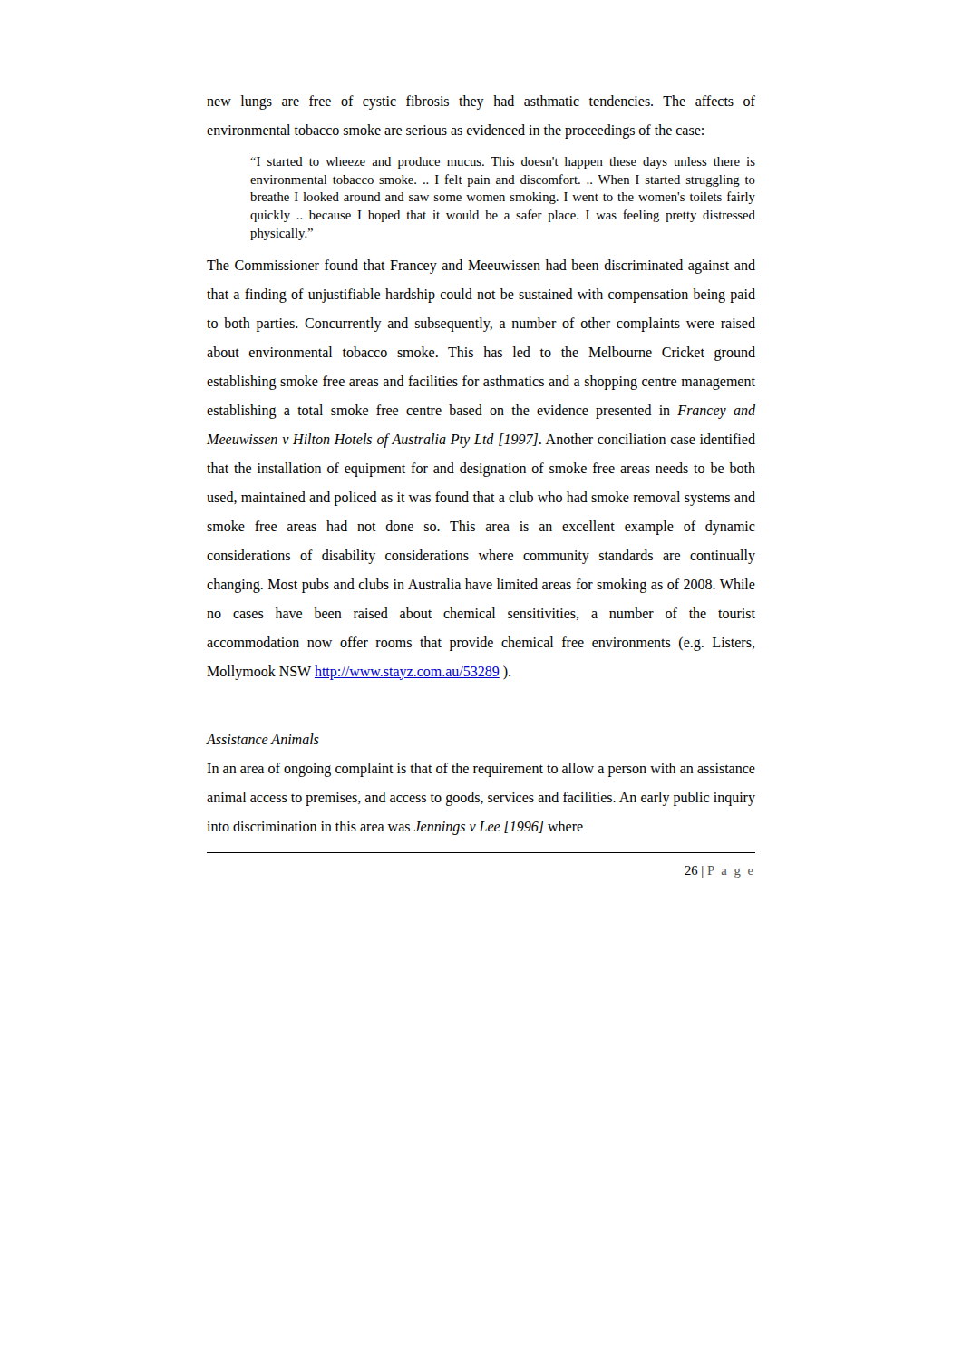new lungs are free of cystic fibrosis they had asthmatic tendencies. The affects of environmental tobacco smoke are serious as evidenced in the proceedings of the case:
“I started to wheeze and produce mucus. This doesn't happen these days unless there is environmental tobacco smoke. .. I felt pain and discomfort. .. When I started struggling to breathe I looked around and saw some women smoking. I went to the women's toilets fairly quickly .. because I hoped that it would be a safer place. I was feeling pretty distressed physically.”
The Commissioner found that Francey and Meeuwissen had been discriminated against and that a finding of unjustifiable hardship could not be sustained with compensation being paid to both parties. Concurrently and subsequently, a number of other complaints were raised about environmental tobacco smoke. This has led to the Melbourne Cricket ground establishing smoke free areas and facilities for asthmatics and a shopping centre management establishing a total smoke free centre based on the evidence presented in Francey and Meeuwissen v Hilton Hotels of Australia Pty Ltd [1997]. Another conciliation case identified that the installation of equipment for and designation of smoke free areas needs to be both used, maintained and policed as it was found that a club who had smoke removal systems and smoke free areas had not done so. This area is an excellent example of dynamic considerations of disability considerations where community standards are continually changing. Most pubs and clubs in Australia have limited areas for smoking as of 2008. While no cases have been raised about chemical sensitivities, a number of the tourist accommodation now offer rooms that provide chemical free environments (e.g. Listers, Mollymook NSW http://www.stayz.com.au/53289 ).
Assistance Animals
In an area of ongoing complaint is that of the requirement to allow a person with an assistance animal access to premises, and access to goods, services and facilities. An early public inquiry into discrimination in this area was Jennings v Lee [1996] where
26 | P a g e